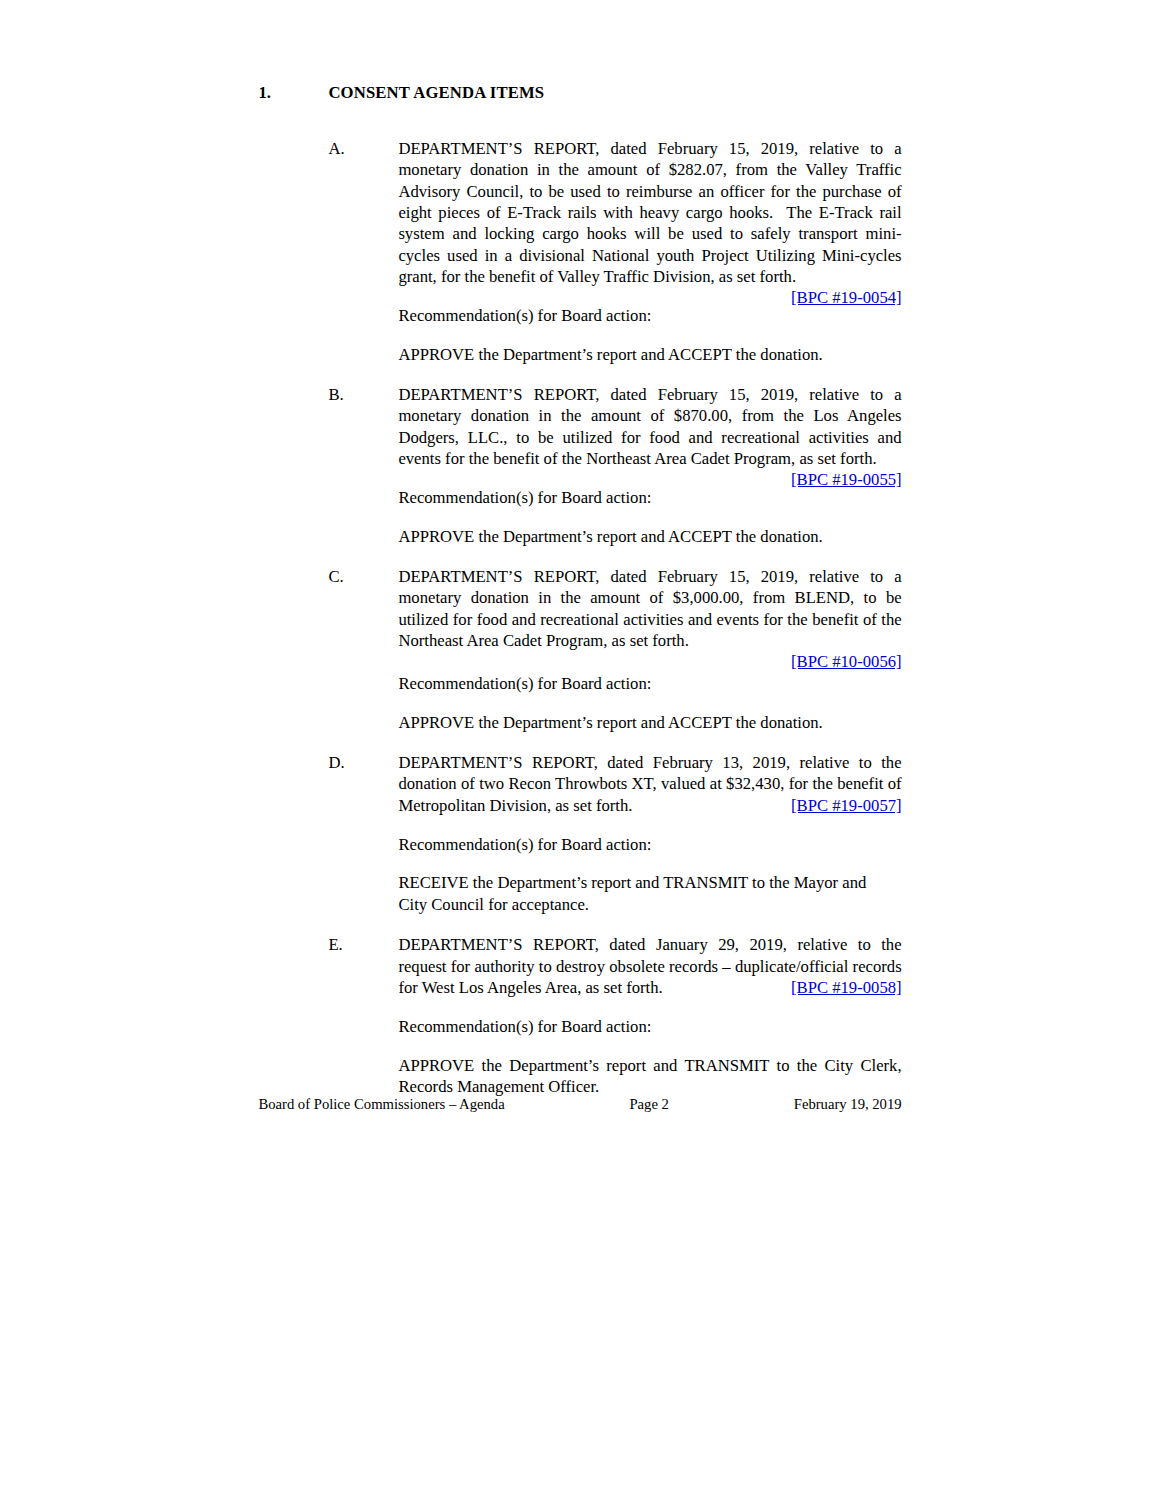1.
CONSENT AGENDA ITEMS
A.
DEPARTMENT’S REPORT, dated February 15, 2019, relative to a monetary donation in the amount of $282.07, from the Valley Traffic Advisory Council, to be used to reimburse an officer for the purchase of eight pieces of E-Track rails with heavy cargo hooks. The E-Track rail system and locking cargo hooks will be used to safely transport mini-cycles used in a divisional National youth Project Utilizing Mini-cycles grant, for the benefit of Valley Traffic Division, as set forth. [BPC #19-0054]
Recommendation(s) for Board action:
APPROVE the Department’s report and ACCEPT the donation.
B.
DEPARTMENT’S REPORT, dated February 15, 2019, relative to a monetary donation in the amount of $870.00, from the Los Angeles Dodgers, LLC., to be utilized for food and recreational activities and events for the benefit of the Northeast Area Cadet Program, as set forth. [BPC #19-0055]
Recommendation(s) for Board action:
APPROVE the Department’s report and ACCEPT the donation.
C.
DEPARTMENT’S REPORT, dated February 15, 2019, relative to a monetary donation in the amount of $3,000.00, from BLEND, to be utilized for food and recreational activities and events for the benefit of the Northeast Area Cadet Program, as set forth.
[BPC #10-0056]
Recommendation(s) for Board action:
APPROVE the Department’s report and ACCEPT the donation.
D.
DEPARTMENT’S REPORT, dated February 13, 2019, relative to the donation of two Recon Throwbots XT, valued at $32,430, for the benefit of Metropolitan Division, as set forth. [BPC #19-0057]
Recommendation(s) for Board action:
RECEIVE the Department’s report and TRANSMIT to the Mayor and
City Council for acceptance.
E.
DEPARTMENT’S REPORT, dated January 29, 2019, relative to the request for authority to destroy obsolete records – duplicate/official records for West Los Angeles Area, as set forth. [BPC #19-0058]
Recommendation(s) for Board action:
APPROVE the Department’s report and TRANSMIT to the City Clerk, Records Management Officer.
Board of Police Commissioners – Agenda
Page 2
February 19, 2019